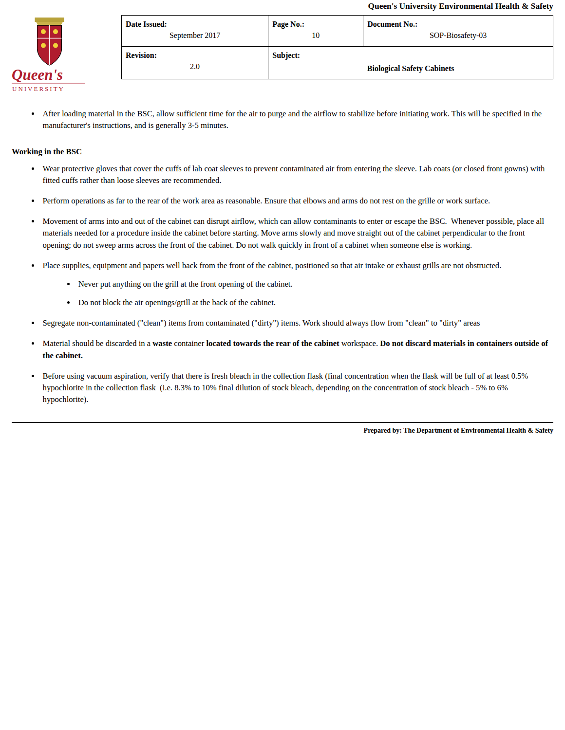Queen's University Environmental Health & Safety
| Date Issued: September 2017 | Page No.: 10 | Document No.: SOP-Biosafety-03 |
| Revision: 2.0 | Subject: Biological Safety Cabinets |
After loading material in the BSC, allow sufficient time for the air to purge and the airflow to stabilize before initiating work. This will be specified in the manufacturer's instructions, and is generally 3-5 minutes.
Working in the BSC
Wear protective gloves that cover the cuffs of lab coat sleeves to prevent contaminated air from entering the sleeve. Lab coats (or closed front gowns) with fitted cuffs rather than loose sleeves are recommended.
Perform operations as far to the rear of the work area as reasonable. Ensure that elbows and arms do not rest on the grille or work surface.
Movement of arms into and out of the cabinet can disrupt airflow, which can allow contaminants to enter or escape the BSC. Whenever possible, place all materials needed for a procedure inside the cabinet before starting. Move arms slowly and move straight out of the cabinet perpendicular to the front opening; do not sweep arms across the front of the cabinet. Do not walk quickly in front of a cabinet when someone else is working.
Place supplies, equipment and papers well back from the front of the cabinet, positioned so that air intake or exhaust grills are not obstructed.
Never put anything on the grill at the front opening of the cabinet.
Do not block the air openings/grill at the back of the cabinet.
Segregate non-contaminated ("clean") items from contaminated ("dirty") items. Work should always flow from "clean" to "dirty" areas
Material should be discarded in a waste container located towards the rear of the cabinet workspace. Do not discard materials in containers outside of the cabinet.
Before using vacuum aspiration, verify that there is fresh bleach in the collection flask (final concentration when the flask will be full of at least 0.5% hypochlorite in the collection flask (i.e. 8.3% to 10% final dilution of stock bleach, depending on the concentration of stock bleach - 5% to 6% hypochlorite).
Prepared by: The Department of Environmental Health & Safety